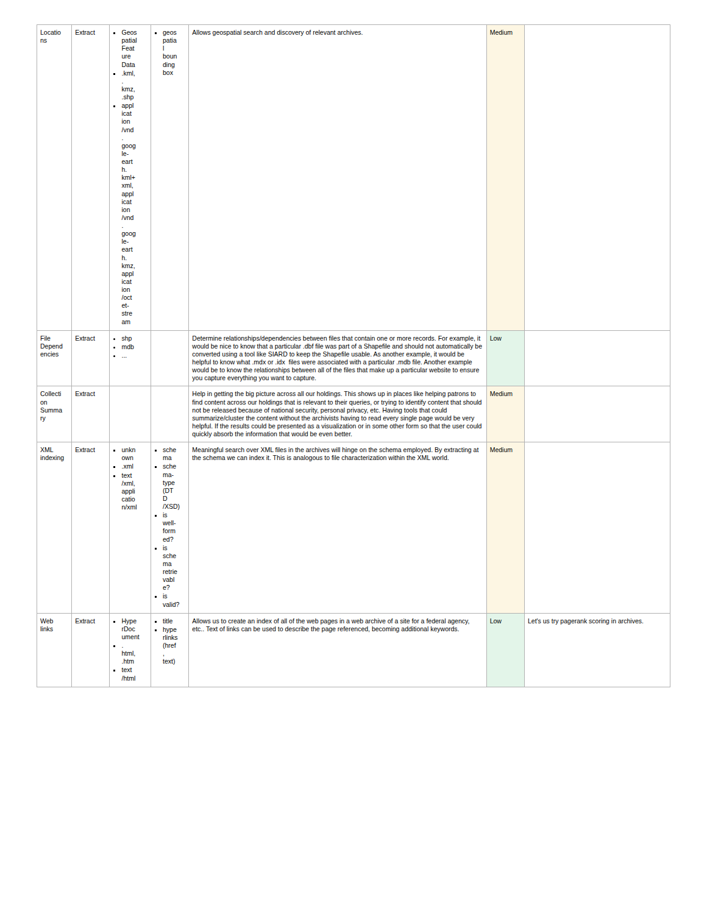| Locatio ns | Extract | Geos patial Feat ure Data .kml, . kmz, .shp appl icat ion /vnd . goog le- eart h. kml+ xml, appl icat ion /vnd . goog le- eart h. kmz, appl icat ion /oct et- stre am | geos patia l boun ding box | Allows geospatial search and discovery of relevant archives. | Medium | |
| File Depend encies | Extract | shp mdb ... | | Determine relationships/dependencies between files that contain one or more records. For example, it would be nice to know that a particular .dbf file was part of a Shapefile and should not automatically be converted using a tool like SIARD to keep the Shapefile usable. As another example, it would be helpful to know what .mdx or .idx files were associated with a particular .mdb file. Another example would be to know the relationships between all of the files that make up a particular website to ensure you capture everything you want to capture. | Low | |
| Collecti on Summa ry | Extract | | | Help in getting the big picture across all our holdings. This shows up in places like helping patrons to find content across our holdings that is relevant to their queries, or trying to identify content that should not be released because of national security, personal privacy, etc. Having tools that could summarize/cluster the content without the archivists having to read every single page would be very helpful. If the results could be presented as a visualization or in some other form so that the user could quickly absorb the information that would be even better. | Medium | |
| XML indexing | Extract | unkn own .xml text /xml, appli catio n/xml | sche ma sche ma- type (DT D /XSD) is well- form ed? is sche ma retrie vabl e? is valid? | Meaningful search over XML files in the archives will hinge on the schema employed. By extracting at the schema we can index it. This is analogous to file characterization within the XML world. | Medium | |
| Web links | Extract | Hype rDoc ument . html, .htm text /html | title hype rlinks (href , text) | Allows us to create an index of all of the web pages in a web archive of a site for a federal agency, etc.. Text of links can be used to describe the page referenced, becoming additional keywords. | Low | Let's us try pagerank scoring in archives. |